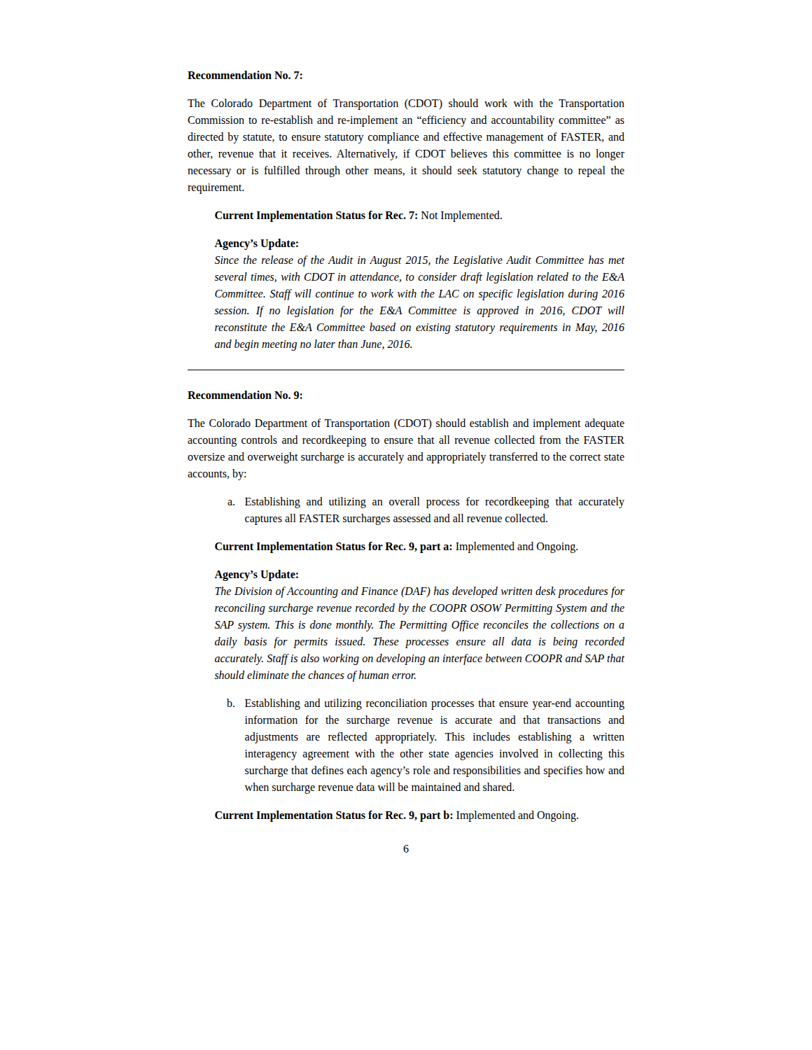Recommendation No. 7:
The Colorado Department of Transportation (CDOT) should work with the Transportation Commission to re-establish and re-implement an “efficiency and accountability committee” as directed by statute, to ensure statutory compliance and effective management of FASTER, and other, revenue that it receives. Alternatively, if CDOT believes this committee is no longer necessary or is fulfilled through other means, it should seek statutory change to repeal the requirement.
Current Implementation Status for Rec. 7: Not Implemented.
Agency’s Update:
Since the release of the Audit in August 2015, the Legislative Audit Committee has met several times, with CDOT in attendance, to consider draft legislation related to the E&A Committee. Staff will continue to work with the LAC on specific legislation during 2016 session. If no legislation for the E&A Committee is approved in 2016, CDOT will reconstitute the E&A Committee based on existing statutory requirements in May, 2016 and begin meeting no later than June, 2016.
Recommendation No. 9:
The Colorado Department of Transportation (CDOT) should establish and implement adequate accounting controls and recordkeeping to ensure that all revenue collected from the FASTER oversize and overweight surcharge is accurately and appropriately transferred to the correct state accounts, by:
Establishing and utilizing an overall process for recordkeeping that accurately captures all FASTER surcharges assessed and all revenue collected.
Current Implementation Status for Rec. 9, part a: Implemented and Ongoing.
Agency’s Update:
The Division of Accounting and Finance (DAF) has developed written desk procedures for reconciling surcharge revenue recorded by the COOPR OSOW Permitting System and the SAP system. This is done monthly. The Permitting Office reconciles the collections on a daily basis for permits issued. These processes ensure all data is being recorded accurately. Staff is also working on developing an interface between COOPR and SAP that should eliminate the chances of human error.
Establishing and utilizing reconciliation processes that ensure year-end accounting information for the surcharge revenue is accurate and that transactions and adjustments are reflected appropriately. This includes establishing a written interagency agreement with the other state agencies involved in collecting this surcharge that defines each agency’s role and responsibilities and specifies how and when surcharge revenue data will be maintained and shared.
Current Implementation Status for Rec. 9, part b: Implemented and Ongoing.
6